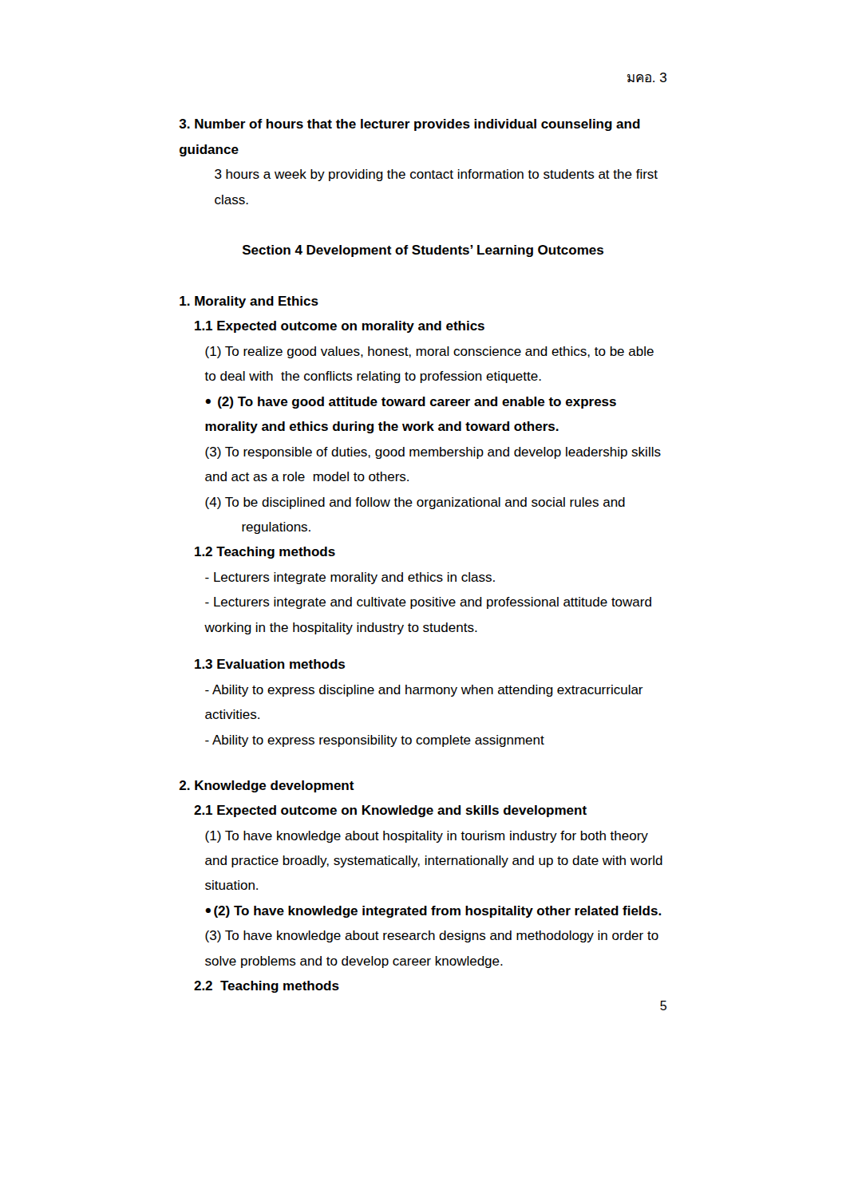มคอ. 3
3. Number of hours that the lecturer provides individual counseling and guidance
3 hours a week by providing the contact information to students at the first class.
Section 4 Development of Students’ Learning Outcomes
1. Morality and Ethics
1.1 Expected outcome on morality and ethics
(1) To realize good values, honest, moral conscience and ethics, to be able to deal with the conflicts relating to profession etiquette.
● (2) To have good attitude toward career and enable to express morality and ethics during the work and toward others.
(3) To responsible of duties, good membership and develop leadership skills and act as a role model to others.
(4) To be disciplined and follow the organizational and social rules and
regulations.
1.2 Teaching methods
- Lecturers integrate morality and ethics in class.
- Lecturers integrate and cultivate positive and professional attitude toward working in the hospitality industry to students.
1.3 Evaluation methods
- Ability to express discipline and harmony when attending extracurricular activities.
- Ability to express responsibility to complete assignment
2. Knowledge development
2.1 Expected outcome on Knowledge and skills development
(1) To have knowledge about hospitality in tourism industry for both theory and practice broadly, systematically, internationally and up to date with world situation.
●(2) To have knowledge integrated from hospitality other related fields.
(3) To have knowledge about research designs and methodology in order to solve problems and to develop career knowledge.
2.2 Teaching methods
5